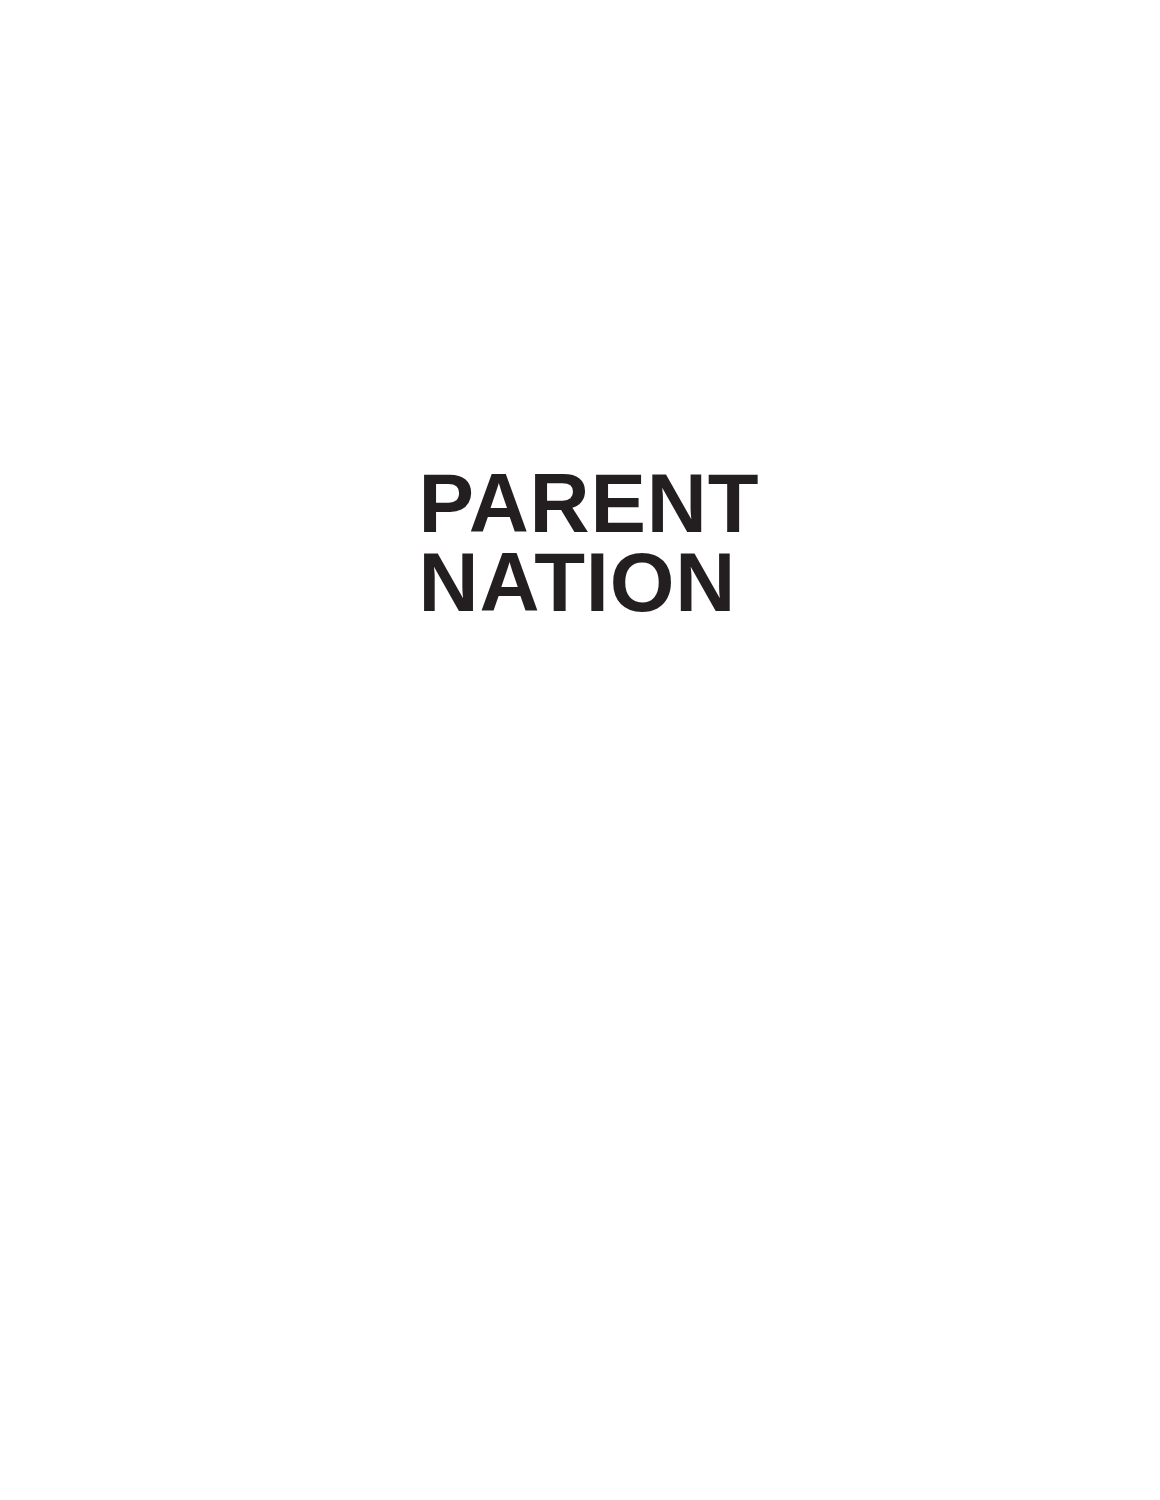Parent
Nation